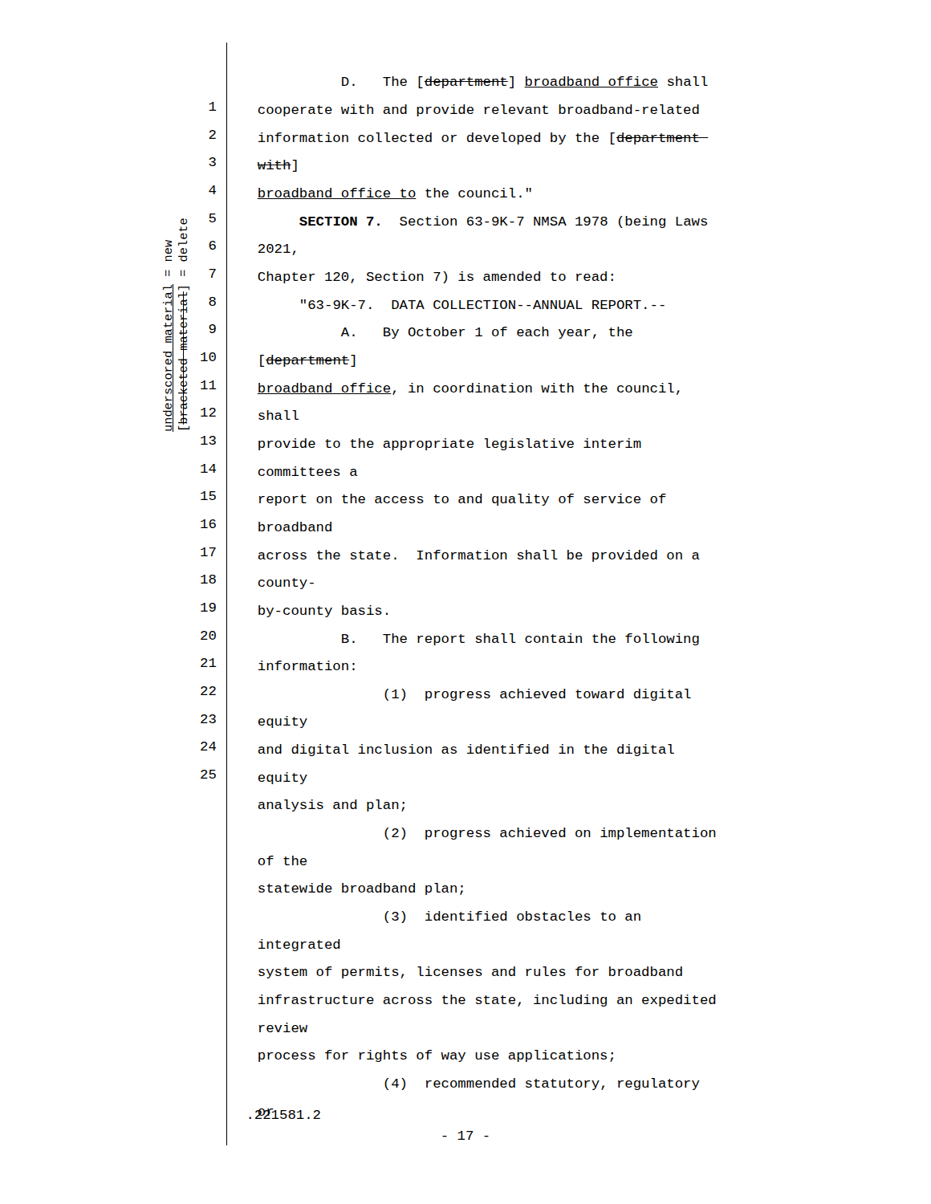1
2
3
4
5
6
7
8
9
10
11
12
13
14
15
16
17
18
19
20
21
22
23
24
25
underscored material = new
[bracketed material] = delete
D. The [department] broadband office shall
cooperate with and provide relevant broadband-related
information collected or developed by the [department with]
broadband office to the council."
SECTION 7. Section 63-9K-7 NMSA 1978 (being Laws 2021,
Chapter 120, Section 7) is amended to read:
"63-9K-7. DATA COLLECTION--ANNUAL REPORT.--
A. By October 1 of each year, the [department]
broadband office, in coordination with the council, shall
provide to the appropriate legislative interim committees a
report on the access to and quality of service of broadband
across the state. Information shall be provided on a county-
by-county basis.
B. The report shall contain the following
information:
(1) progress achieved toward digital equity
and digital inclusion as identified in the digital equity
analysis and plan;
(2) progress achieved on implementation of the
statewide broadband plan;
(3) identified obstacles to an integrated
system of permits, licenses and rules for broadband
infrastructure across the state, including an expedited review
process for rights of way use applications;
(4) recommended statutory, regulatory or
.221581.2
- 17 -